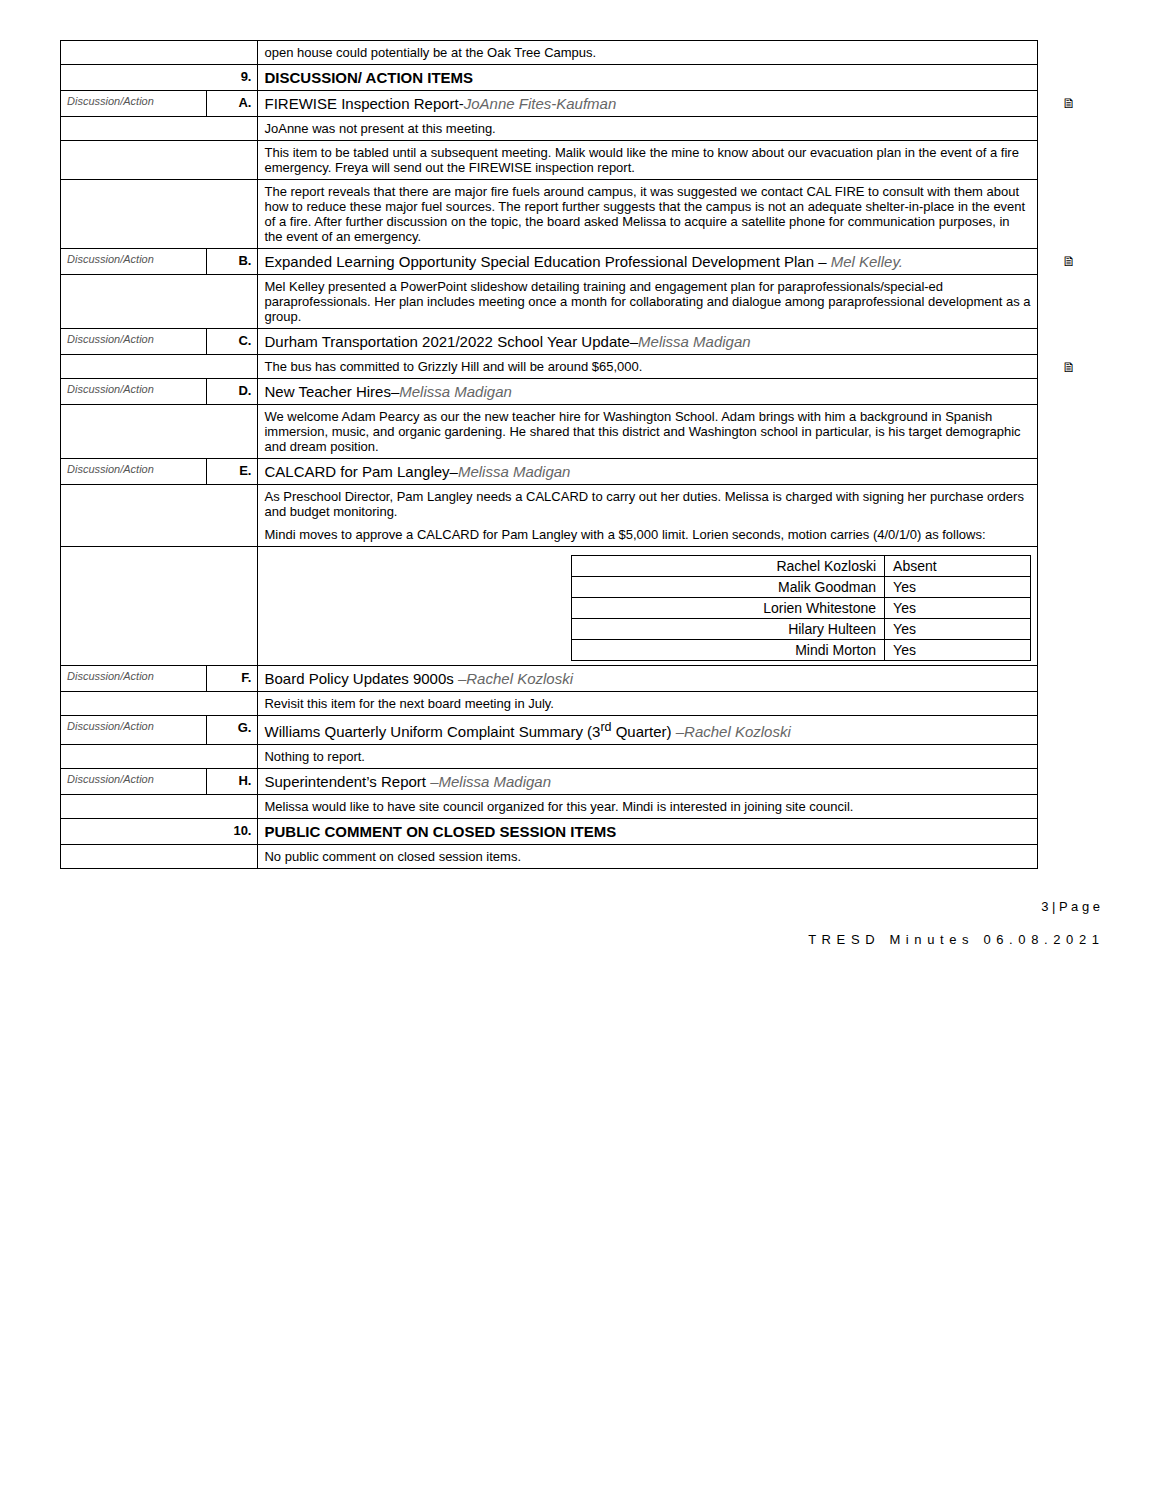| | | open house could potentially be at the Oak Tree Campus. | |
| | 9. | DISCUSSION/ ACTION ITEMS | |
| Discussion/Action | A. | FIREWISE Inspection Report- JoAnne Fites-Kaufman | 🗎 |
| | | JoAnne was not present at this meeting. | |
| | | This item to be tabled until a subsequent meeting. Malik would like the mine to know about our evacuation plan in the event of a fire emergency. Freya will send out the FIREWISE inspection report. |
| | | The report reveals that there are major fire fuels around campus, it was suggested we contact CAL FIRE to consult with them about how to reduce these major fuel sources. The report further suggests that the campus is not an adequate shelter-in-place in the event of a fire. After further discussion on the topic, the board asked Melissa to acquire a satellite phone for communication purposes, in the event of an emergency. |
| Discussion/Action | B. | Expanded Learning Opportunity Special Education Professional Development Plan – Mel Kelley. | 🗎 |
| | | Mel Kelley presented a PowerPoint slideshow detailing training and engagement plan for paraprofessionals/special-ed paraprofessionals. Her plan includes meeting once a month for collaborating and dialogue among paraprofessional development as a group. | |
| Discussion/Action | C. | Durham Transportation 2021/2022 School Year Update– Melissa Madigan | |
| | | The bus has committed to Grizzly Hill and will be around $65,000. | 🗎 |
| Discussion/Action | D. | New Teacher Hires– Melissa Madigan | |
| | | We welcome Adam Pearcy as our the new teacher hire for Washington School. Adam brings with him a background in Spanish immersion, music, and organic gardening. He shared that this district and Washington school in particular, is his target demographic and dream position. | |
| Discussion/Action | E. | CALCARD for Pam Langley– Melissa Madigan | |
| | | As Preschool Director, Pam Langley needs a CALCARD to carry out her duties. Melissa is charged with signing her purchase orders and budget monitoring. Mindi moves to approve a CALCARD for Pam Langley with a $5,000 limit. Lorien seconds, motion carries (4/0/1/0) as follows: | |
| | | / Rachel Kozloski / Absent / / Malik Goodman / Yes / / Lorien Whitestone / Yes / / Hilary Hulteen / Yes / / Mindi Morton / Yes / | |
| Discussion/Action | F. | Board Policy Updates 9000s –Rachel Kozloski | |
| | | Revisit this item for the next board meeting in July. | |
| Discussion/Action | G. | Williams Quarterly Uniform Complaint Summary (3 rd Quarter) –Rachel Kozloski | |
| | | Nothing to report. | |
| Discussion/Action | H. | Superintendent’s Report –Melissa Madigan | |
| | | Melissa would like to have site council organized for this year. Mindi is interested in joining site council. | |
| | 10. | PUBLIC COMMENT ON CLOSED SESSION ITEMS | |
| | | No public comment on closed session items. | |
3 | P a g e
T R E S D M i n u t e s 0 6 . 0 8 . 2 0 2 1